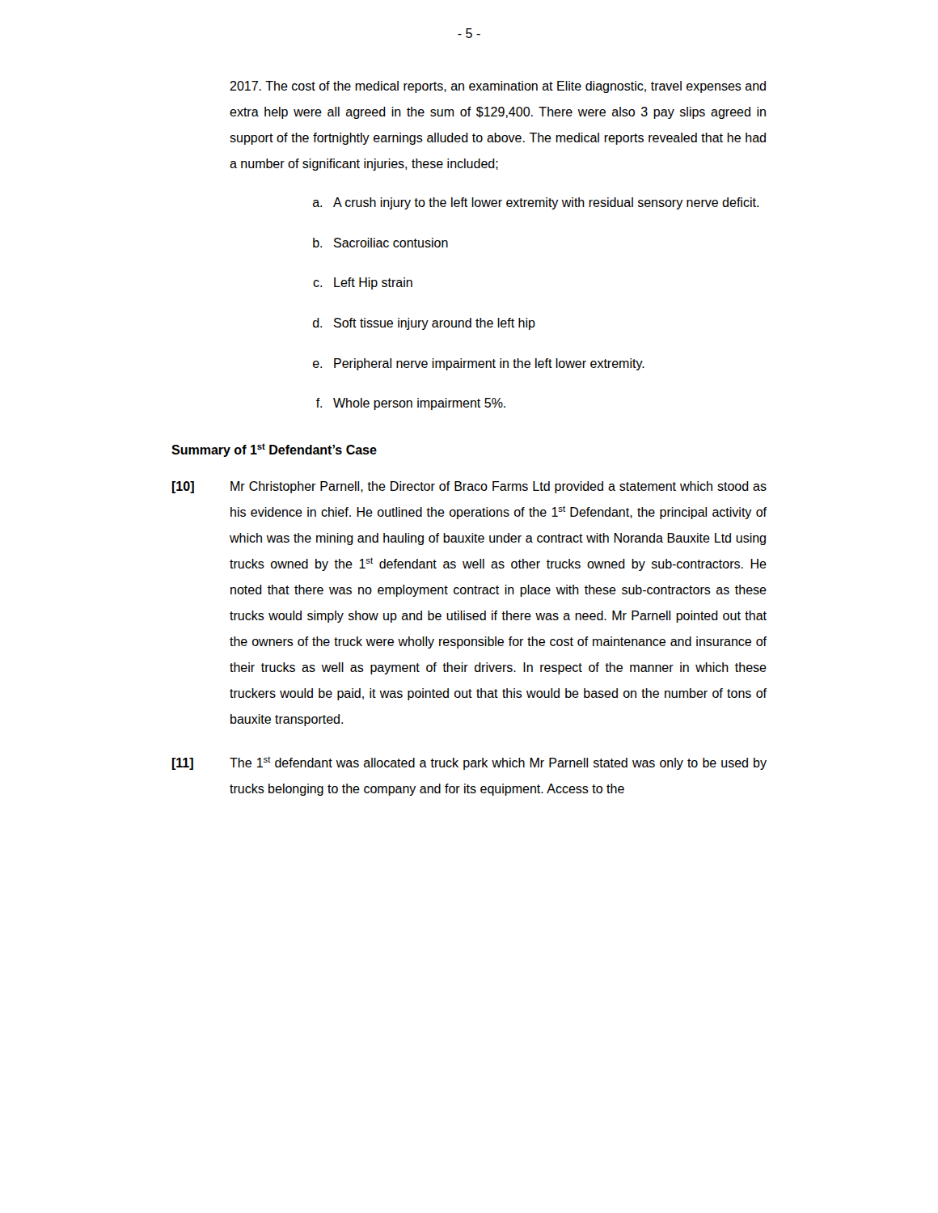- 5 -
2017. The cost of the medical reports, an examination at Elite diagnostic, travel expenses and extra help were all agreed in the sum of $129,400. There were also 3 pay slips agreed in support of the fortnightly earnings alluded to above. The medical reports revealed that he had a number of significant injuries, these included;
A crush injury to the left lower extremity with residual sensory nerve deficit.
Sacroiliac contusion
Left Hip strain
Soft tissue injury around the left hip
Peripheral nerve impairment in the left lower extremity.
Whole person impairment 5%.
Summary of 1st Defendant’s Case
[10]
Mr Christopher Parnell, the Director of Braco Farms Ltd provided a statement which stood as his evidence in chief. He outlined the operations of the 1st Defendant, the principal activity of which was the mining and hauling of bauxite under a contract with Noranda Bauxite Ltd using trucks owned by the 1st defendant as well as other trucks owned by sub-contractors. He noted that there was no employment contract in place with these sub-contractors as these trucks would simply show up and be utilised if there was a need. Mr Parnell pointed out that the owners of the truck were wholly responsible for the cost of maintenance and insurance of their trucks as well as payment of their drivers. In respect of the manner in which these truckers would be paid, it was pointed out that this would be based on the number of tons of bauxite transported.
[11]
The 1st defendant was allocated a truck park which Mr Parnell stated was only to be used by trucks belonging to the company and for its equipment. Access to the